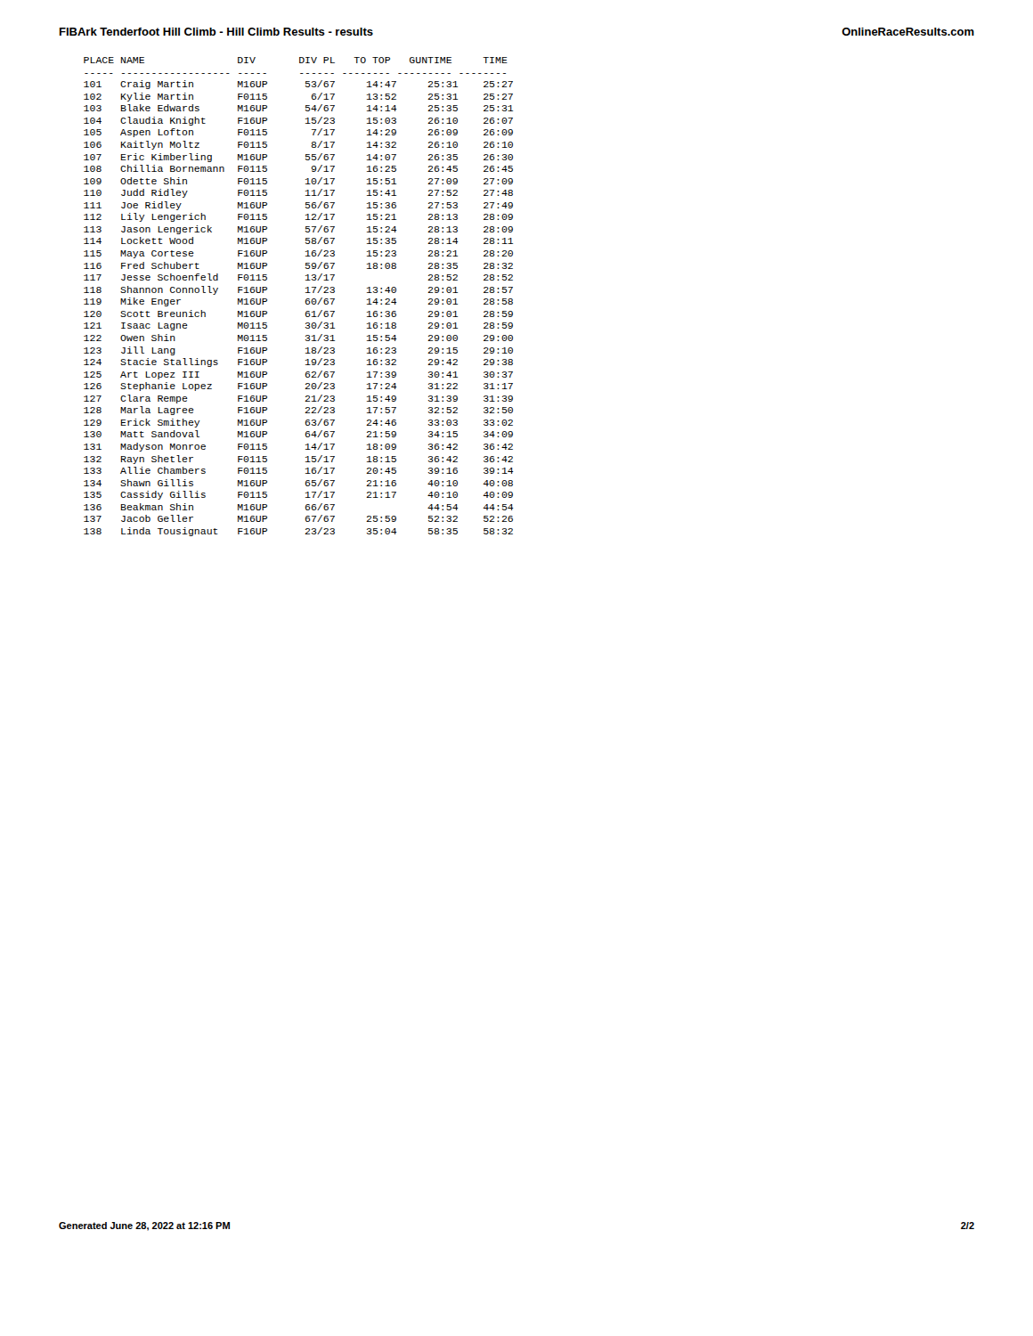FIBArk Tenderfoot Hill Climb - Hill Climb Results - results
OnlineRaceResults.com
    PLACE NAME               DIV       DIV PL   TO TOP   GUNTIME     TIME
    ----- ------------------ -----     ------ -------- --------- --------
    101   Craig Martin       M16UP      53/67     14:47     25:31    25:27
    102   Kylie Martin       F0115       6/17     13:52     25:31    25:27
    103   Blake Edwards      M16UP      54/67     14:14     25:35    25:31
    104   Claudia Knight     F16UP      15/23     15:03     26:10    26:07
    105   Aspen Lofton       F0115       7/17     14:29     26:09    26:09
    106   Kaitlyn Moltz      F0115       8/17     14:32     26:10    26:10
    107   Eric Kimberling    M16UP      55/67     14:07     26:35    26:30
    108   Chillia Bornemann  F0115       9/17     16:25     26:45    26:45
    109   Odette Shin        F0115      10/17     15:51     27:09    27:09
    110   Judd Ridley        F0115      11/17     15:41     27:52    27:48
    111   Joe Ridley         M16UP      56/67     15:36     27:53    27:49
    112   Lily Lengerich     F0115      12/17     15:21     28:13    28:09
    113   Jason Lengerick    M16UP      57/67     15:24     28:13    28:09
    114   Lockett Wood       M16UP      58/67     15:35     28:14    28:11
    115   Maya Cortese       F16UP      16/23     15:23     28:21    28:20
    116   Fred Schubert      M16UP      59/67     18:08     28:35    28:32
    117   Jesse Schoenfeld   F0115      13/17               28:52    28:52
    118   Shannon Connolly   F16UP      17/23     13:40     29:01    28:57
    119   Mike Enger         M16UP      60/67     14:24     29:01    28:58
    120   Scott Breunich     M16UP      61/67     16:36     29:01    28:59
    121   Isaac Lagne        M0115      30/31     16:18     29:01    28:59
    122   Owen Shin          M0115      31/31     15:54     29:00    29:00
    123   Jill Lang          F16UP      18/23     16:23     29:15    29:10
    124   Stacie Stallings   F16UP      19/23     16:32     29:42    29:38
    125   Art Lopez III      M16UP      62/67     17:39     30:41    30:37
    126   Stephanie Lopez    F16UP      20/23     17:24     31:22    31:17
    127   Clara Rempe        F16UP      21/23     15:49     31:39    31:39
    128   Marla Lagree       F16UP      22/23     17:57     32:52    32:50
    129   Erick Smithey      M16UP      63/67     24:46     33:03    33:02
    130   Matt Sandoval      M16UP      64/67     21:59     34:15    34:09
    131   Madyson Monroe     F0115      14/17     18:09     36:42    36:42
    132   Rayn Shetler       F0115      15/17     18:15     36:42    36:42
    133   Allie Chambers     F0115      16/17     20:45     39:16    39:14
    134   Shawn Gillis       M16UP      65/67     21:16     40:10    40:08
    135   Cassidy Gillis     F0115      17/17     21:17     40:10    40:09
    136   Beakman Shin       M16UP      66/67               44:54    44:54
    137   Jacob Geller       M16UP      67/67     25:59     52:32    52:26
    138   Linda Tousignaut   F16UP      23/23     35:04     58:35    58:32
Generated June 28, 2022 at 12:16 PM
2/2